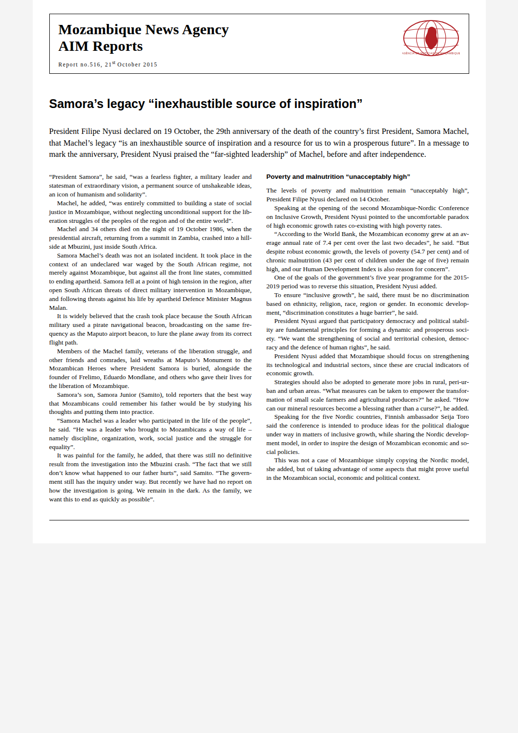AGÊNCIA DE NOTÍCIAS DE MOÇAMBIQUE
Mozambique News Agency
AIM Reports
Report no.516, 21st October 2015
Samora’s legacy “inexhaustible source of inspiration”
President Filipe Nyusi declared on 19 October, the 29th anniversary of the death of the country’s first President, Samora Machel, that Machel’s legacy “is an inexhaustible source of inspiration and a resource for us to win a prosperous future”. In a message to mark the anniversary, President Nyusi praised the “far-sighted leadership” of Machel, before and after independence.
“President Samora”, he said, “was a fearless fighter, a military leader and statesman of extraordinary vision, a permanent source of unshakeable ideas, an icon of humanism and solidarity”.
Machel, he added, “was entirely committed to building a state of social justice in Mozambique, without neglecting unconditional support for the liberation struggles of the peoples of the region and of the entire world”.
Machel and 34 others died on the night of 19 October 1986, when the presidential aircraft, returning from a summit in Zambia, crashed into a hillside at Mbuzini, just inside South Africa.
Samora Machel’s death was not an isolated incident. It took place in the context of an undeclared war waged by the South African regime, not merely against Mozambique, but against all the front line states, committed to ending apartheid. Samora fell at a point of high tension in the region, after open South African threats of direct military intervention in Mozambique, and following threats against his life by apartheid Defence Minister Magnus Malan.
It is widely believed that the crash took place because the South African military used a pirate navigational beacon, broadcasting on the same frequency as the Maputo airport beacon, to lure the plane away from its correct flight path.
Members of the Machel family, veterans of the liberation struggle, and other friends and comrades, laid wreaths at Maputo’s Monument to the Mozambican Heroes where President Samora is buried, alongside the founder of Frelimo, Eduardo Mondlane, and others who gave their lives for the liberation of Mozambique.
Samora’s son, Samora Junior (Samito), told reporters that the best way that Mozambicans could remember his father would be by studying his thoughts and putting them into practice.
“Samora Machel was a leader who participated in the life of the people”, he said. “He was a leader who brought to Mozambicans a way of life – namely discipline, organization, work, social justice and the struggle for equality”.
It was painful for the family, he added, that there was still no definitive result from the investigation into the Mbuzini crash. “The fact that we still don’t know what happened to our father hurts”, said Samito. “The government still has the inquiry under way. But recently we have had no report on how the investigation is going. We remain in the dark. As the family, we want this to end as quickly as possible”.
Poverty and malnutrition “unacceptably high”
The levels of poverty and malnutrition remain “unacceptably high”, President Filipe Nyusi declared on 14 October.
Speaking at the opening of the second Mozambique-Nordic Conference on Inclusive Growth, President Nyusi pointed to the uncomfortable paradox of high economic growth rates co-existing with high poverty rates.
“According to the World Bank, the Mozambican economy grew at an average annual rate of 7.4 per cent over the last two decades”, he said. “But despite robust economic growth, the levels of poverty (54.7 per cent) and of chronic malnutrition (43 per cent of children under the age of five) remain high, and our Human Development Index is also reason for concern”.
One of the goals of the government’s five year programme for the 2015-2019 period was to reverse this situation, President Nyusi added.
To ensure “inclusive growth”, he said, there must be no discrimination based on ethnicity, religion, race, region or gender. In economic development, “discrimination constitutes a huge barrier”, he said.
President Nyusi argued that participatory democracy and political stability are fundamental principles for forming a dynamic and prosperous society. “We want the strengthening of social and territorial cohesion, democracy and the defence of human rights”, he said.
President Nyusi added that Mozambique should focus on strengthening its technological and industrial sectors, since these are crucial indicators of economic growth.
Strategies should also be adopted to generate more jobs in rural, peri-urban and urban areas. “What measures can be taken to empower the transformation of small scale farmers and agricultural producers?” he asked. “How can our mineral resources become a blessing rather than a curse?”, he added.
Speaking for the five Nordic countries, Finnish ambassador Seija Toro said the conference is intended to produce ideas for the political dialogue under way in matters of inclusive growth, while sharing the Nordic development model, in order to inspire the design of Mozambican economic and social policies.
This was not a case of Mozambique simply copying the Nordic model, she added, but of taking advantage of some aspects that might prove useful in the Mozambican social, economic and political context.